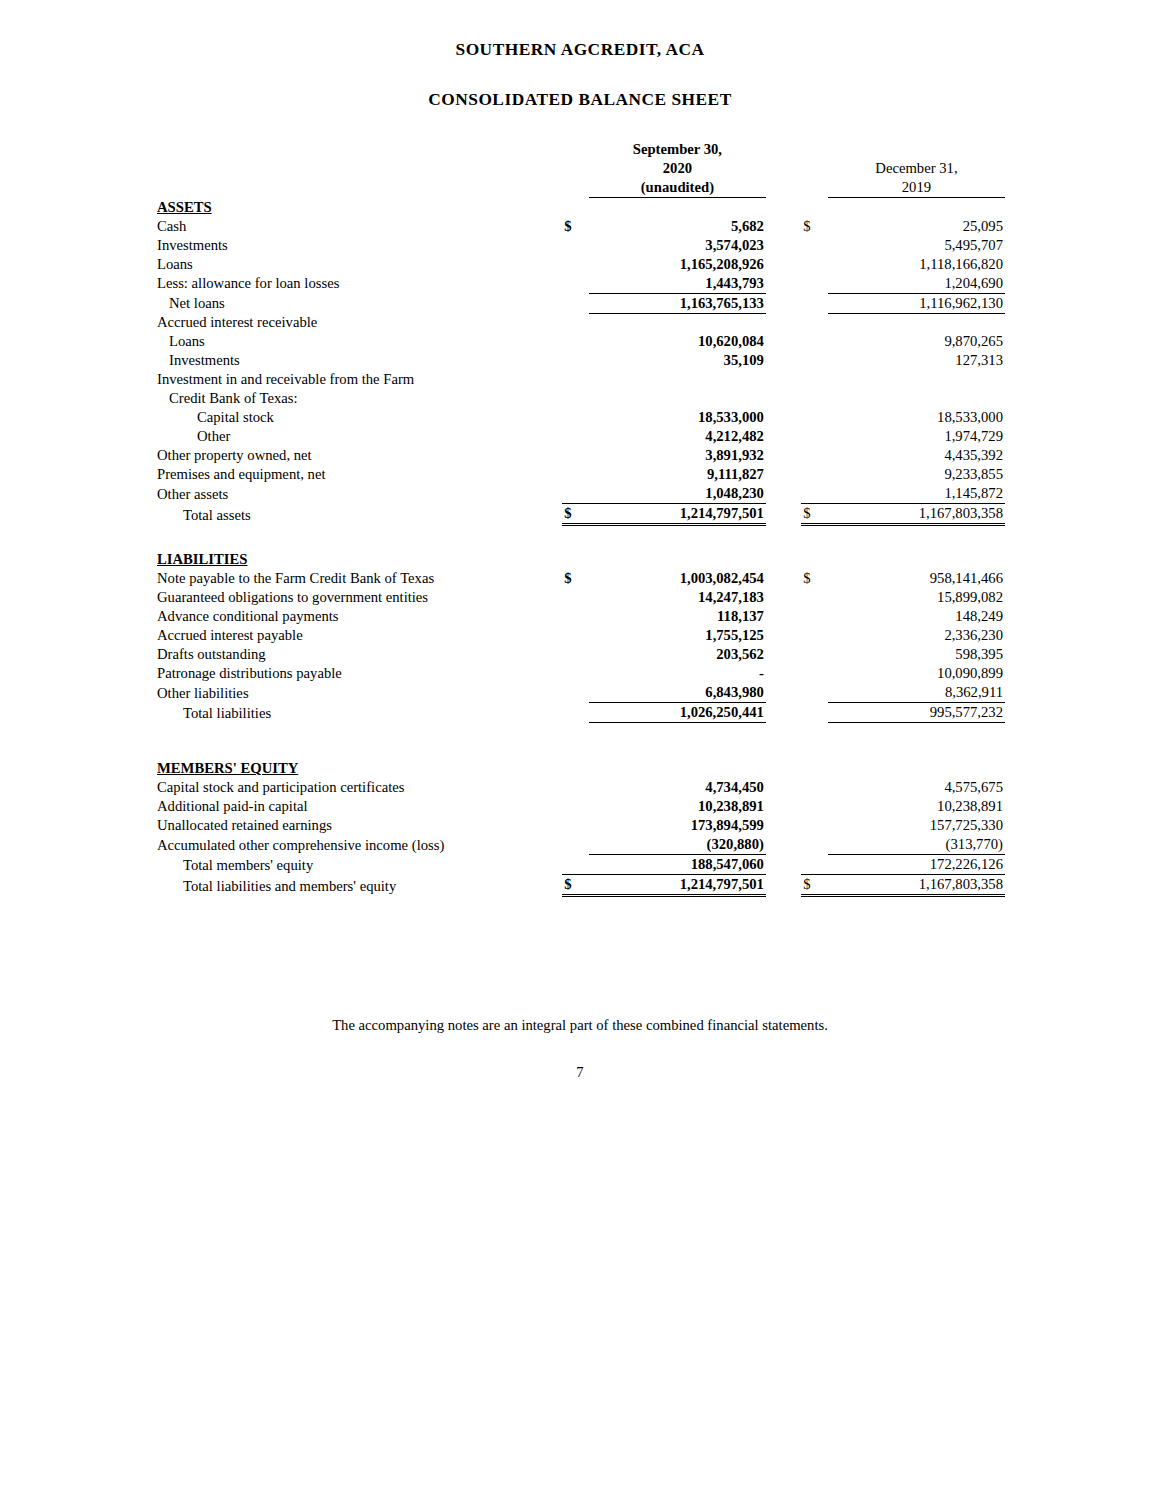SOUTHERN AGCREDIT, ACA
CONSOLIDATED BALANCE SHEET
| | | September 30, | | | |
| | | 2020 | | | December 31, |
| | | (unaudited) | | | 2019 |
| ASSETS | | | | | |
| Cash | $ | 5,682 | | $ | 25,095 |
| Investments | | 3,574,023 | | | 5,495,707 |
| Loans | | 1,165,208,926 | | | 1,118,166,820 |
| Less: allowance for loan losses | | 1,443,793 | | | 1,204,690 |
| Net loans | | 1,163,765,133 | | | 1,116,962,130 |
| Accrued interest receivable | | | | | |
| Loans | | 10,620,084 | | | 9,870,265 |
| Investments | | 35,109 | | | 127,313 |
| Investment in and receivable from the Farm | | | | | |
| Credit Bank of Texas: | | | | | |
| Capital stock | | 18,533,000 | | | 18,533,000 |
| Other | | 4,212,482 | | | 1,974,729 |
| Other property owned, net | | 3,891,932 | | | 4,435,392 |
| Premises and equipment, net | | 9,111,827 | | | 9,233,855 |
| Other assets | | 1,048,230 | | | 1,145,872 |
| Total assets | $ | 1,214,797,501 | | $ | 1,167,803,358 |
| LIABILITIES | | | | | |
| Note payable to the Farm Credit Bank of Texas | $ | 1,003,082,454 | | $ | 958,141,466 |
| Guaranteed obligations to government entities | | 14,247,183 | | | 15,899,082 |
| Advance conditional payments | | 118,137 | | | 148,249 |
| Accrued interest payable | | 1,755,125 | | | 2,336,230 |
| Drafts outstanding | | 203,562 | | | 598,395 |
| Patronage distributions payable | | - | | | 10,090,899 |
| Other liabilities | | 6,843,980 | | | 8,362,911 |
| Total liabilities | | 1,026,250,441 | | | 995,577,232 |
| MEMBERS' EQUITY | | | | | |
| Capital stock and participation certificates | | 4,734,450 | | | 4,575,675 |
| Additional paid-in capital | | 10,238,891 | | | 10,238,891 |
| Unallocated retained earnings | | 173,894,599 | | | 157,725,330 |
| Accumulated other comprehensive income (loss) | | (320,880) | | | (313,770) |
| Total members' equity | | 188,547,060 | | | 172,226,126 |
| Total liabilities and members' equity | $ | 1,214,797,501 | | $ | 1,167,803,358 |
The accompanying notes are an integral part of these combined financial statements.
7